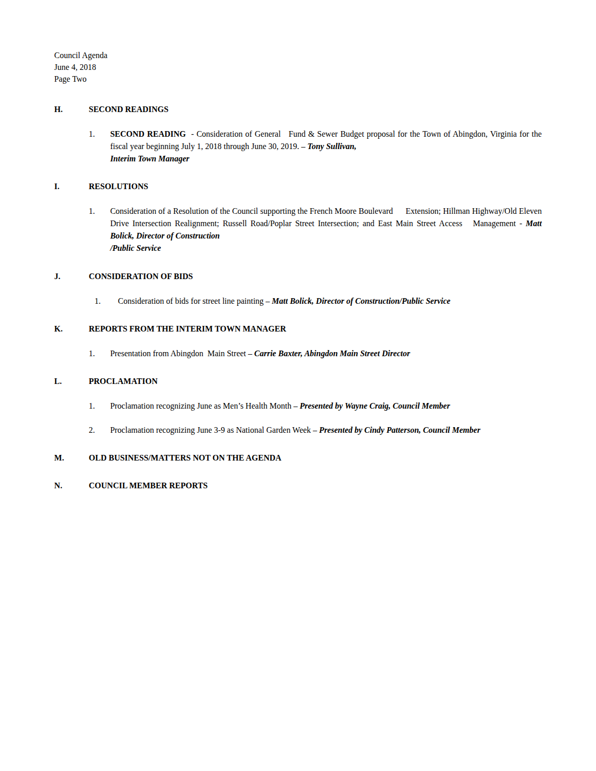Council Agenda
June 4, 2018
Page Two
H. SECOND READINGS
1. SECOND READING - Consideration of General Fund & Sewer Budget proposal for the Town of Abingdon, Virginia for the fiscal year beginning July 1, 2018 through June 30, 2019. – Tony Sullivan,
Interim Town Manager
I. RESOLUTIONS
1. Consideration of a Resolution of the Council supporting the French Moore Boulevard Extension; Hillman Highway/Old Eleven Drive Intersection Realignment; Russell Road/Poplar Street Intersection; and East Main Street Access Management - Matt Bolick, Director of Construction
/Public Service
J. CONSIDERATION OF BIDS
1. Consideration of bids for street line painting – Matt Bolick, Director of Construction/Public Service
K. REPORTS FROM THE INTERIM TOWN MANAGER
1. Presentation from Abingdon Main Street – Carrie Baxter, Abingdon Main Street Director
L. PROCLAMATION
1. Proclamation recognizing June as Men’s Health Month – Presented by Wayne Craig, Council Member
2. Proclamation recognizing June 3-9 as National Garden Week – Presented by Cindy Patterson, Council Member
M. OLD BUSINESS/MATTERS NOT ON THE AGENDA
N. COUNCIL MEMBER REPORTS